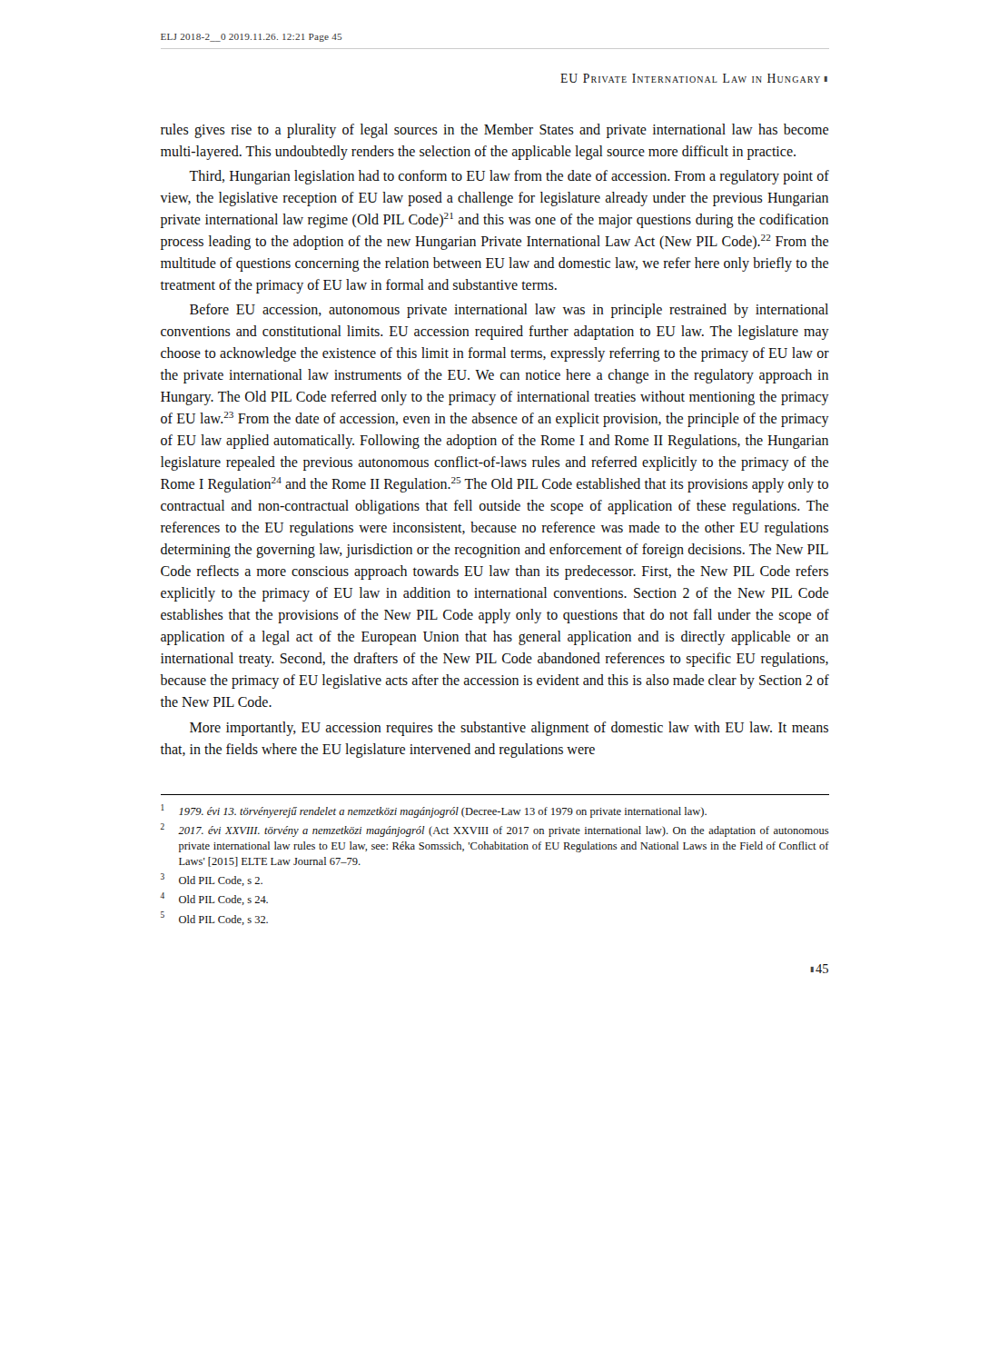ELJ 2018-2__0 2019.11.26. 12:21 Page 45
EU Private International Law in Hungary
rules gives rise to a plurality of legal sources in the Member States and private international law has become multi-layered. This undoubtedly renders the selection of the applicable legal source more difficult in practice.
Third, Hungarian legislation had to conform to EU law from the date of accession. From a regulatory point of view, the legislative reception of EU law posed a challenge for legislature already under the previous Hungarian private international law regime (Old PIL Code)21 and this was one of the major questions during the codification process leading to the adoption of the new Hungarian Private International Law Act (New PIL Code).22 From the multitude of questions concerning the relation between EU law and domestic law, we refer here only briefly to the treatment of the primacy of EU law in formal and substantive terms.
Before EU accession, autonomous private international law was in principle restrained by international conventions and constitutional limits. EU accession required further adaptation to EU law. The legislature may choose to acknowledge the existence of this limit in formal terms, expressly referring to the primacy of EU law or the private international law instruments of the EU. We can notice here a change in the regulatory approach in Hungary. The Old PIL Code referred only to the primacy of international treaties without mentioning the primacy of EU law.23 From the date of accession, even in the absence of an explicit provision, the principle of the primacy of EU law applied automatically. Following the adoption of the Rome I and Rome II Regulations, the Hungarian legislature repealed the previous autonomous conflict-of-laws rules and referred explicitly to the primacy of the Rome I Regulation24 and the Rome II Regulation.25 The Old PIL Code established that its provisions apply only to contractual and non-contractual obligations that fell outside the scope of application of these regulations. The references to the EU regulations were inconsistent, because no reference was made to the other EU regulations determining the governing law, jurisdiction or the recognition and enforcement of foreign decisions. The New PIL Code reflects a more conscious approach towards EU law than its predecessor. First, the New PIL Code refers explicitly to the primacy of EU law in addition to international conventions. Section 2 of the New PIL Code establishes that the provisions of the New PIL Code apply only to questions that do not fall under the scope of application of a legal act of the European Union that has general application and is directly applicable or an international treaty. Second, the drafters of the New PIL Code abandoned references to specific EU regulations, because the primacy of EU legislative acts after the accession is evident and this is also made clear by Section 2 of the New PIL Code.
More importantly, EU accession requires the substantive alignment of domestic law with EU law. It means that, in the fields where the EU legislature intervened and regulations were
1979. évi 13. törvényerejű rendelet a nemzetközi magánjogról (Decree-Law 13 of 1979 on private international law).
2017. évi XXVIII. törvény a nemzetközi magánjogról (Act XXVIII of 2017 on private international law). On the adaptation of autonomous private international law rules to EU law, see: Réka Somssich, 'Cohabitation of EU Regulations and National Laws in the Field of Conflict of Laws' [2015] ELTE Law Journal 67–79.
Old PIL Code, s 2.
Old PIL Code, s 24.
Old PIL Code, s 32.
45